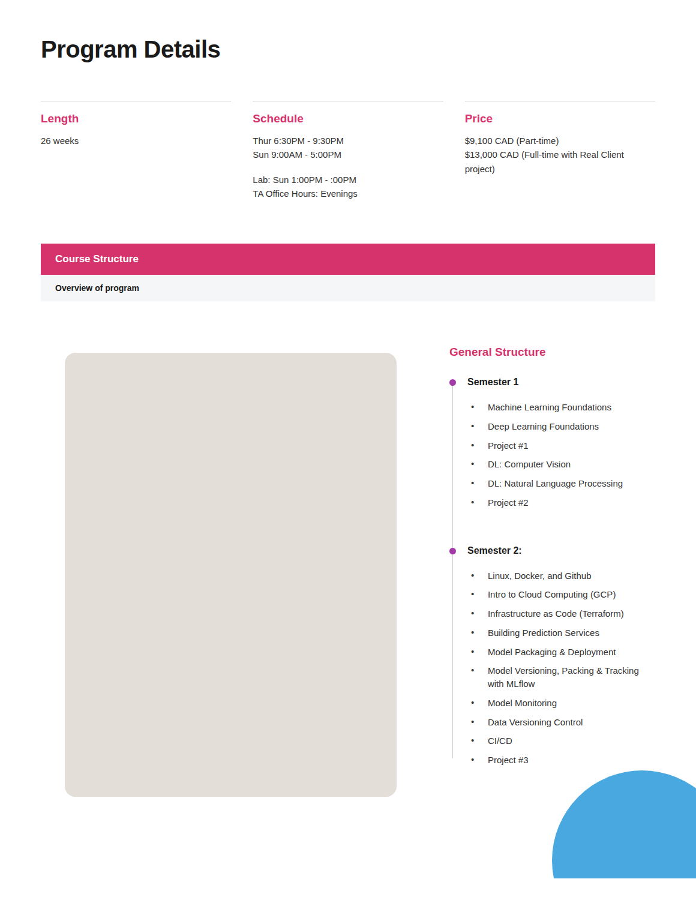Program Details
Length
26 weeks
Schedule
Thur 6:30PM - 9:30PM
Sun 9:00AM - 5:00PM
Lab: Sun 1:00PM - :00PM
TA Office Hours: Evenings
Price
$9,100 CAD (Part-time)
$13,000 CAD (Full-time with Real Client project)
Course Structure
Overview of program
General Structure
Semester 1
Machine Learning Foundations
Deep Learning Foundations
Project #1
DL: Computer Vision
DL: Natural Language Processing
Project #2
Semester 2:
Linux, Docker, and Github
Intro to Cloud Computing (GCP)
Infrastructure as Code (Terraform)
Building Prediction Services
Model Packaging & Deployment
Model Versioning, Packing & Tracking with MLflow
Model Monitoring
Data Versioning Control
CI/CD
Project #3